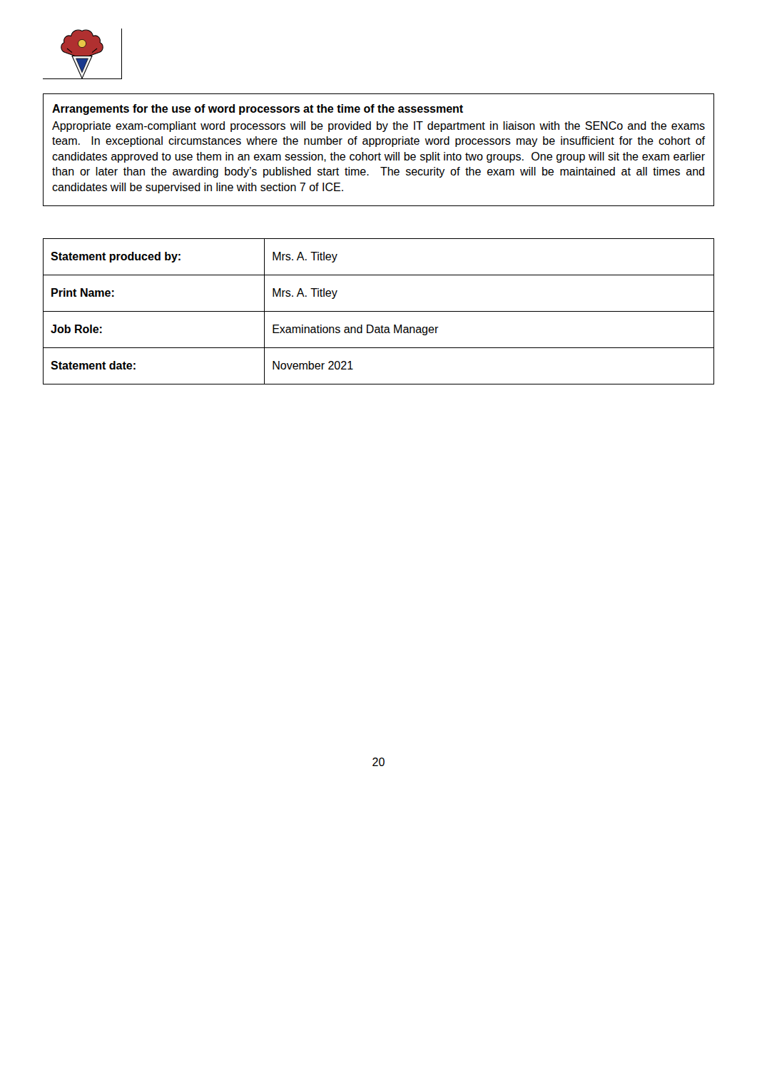Arrangements for the use of word processors at the time of the assessment
Appropriate exam-compliant word processors will be provided by the IT department in liaison with the SENCo and the exams team. In exceptional circumstances where the number of appropriate word processors may be insufficient for the cohort of candidates approved to use them in an exam session, the cohort will be split into two groups. One group will sit the exam earlier than or later than the awarding body’s published start time. The security of the exam will be maintained at all times and candidates will be supervised in line with section 7 of ICE.
| Statement produced by: | Mrs. A. Titley |
| Print Name: | Mrs. A. Titley |
| Job Role: | Examinations and Data Manager |
| Statement date: | November 2021 |
20